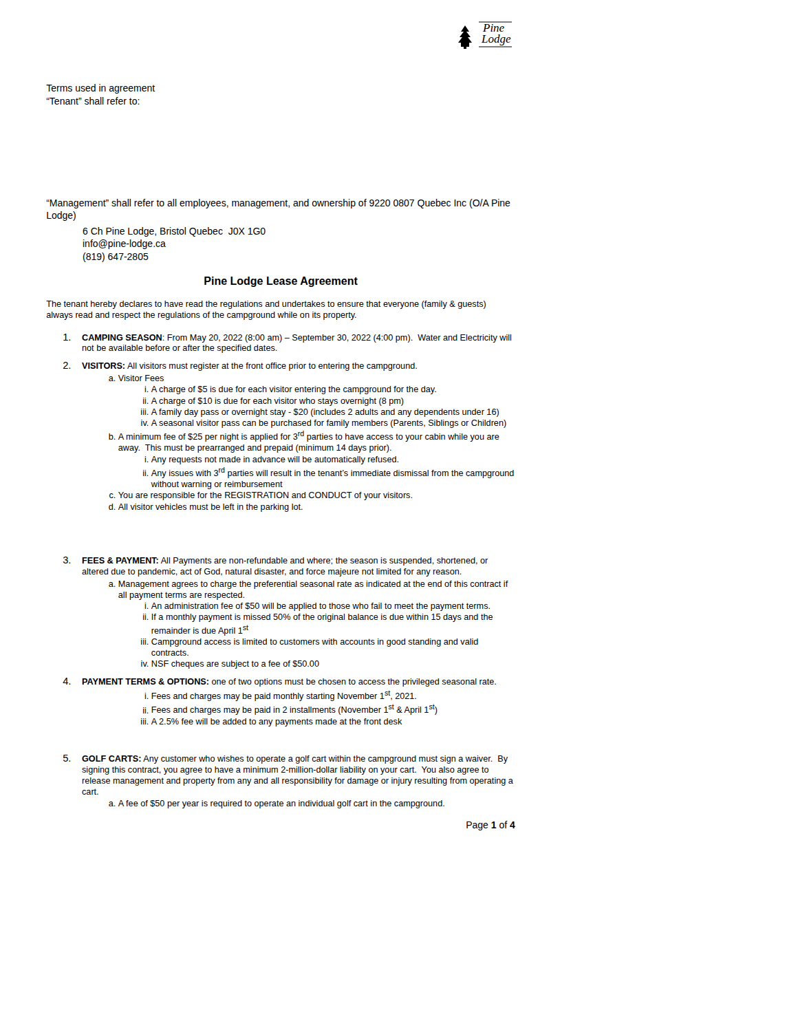Pine Lodge
Terms used in agreement
“Tenant” shall refer to:
“Management” shall refer to all employees, management, and ownership of 9220 0807 Quebec Inc (O/A Pine Lodge)
6 Ch Pine Lodge, Bristol Quebec J0X 1G0
info@pine-lodge.ca
(819) 647-2805
Pine Lodge Lease Agreement
The tenant hereby declares to have read the regulations and undertakes to ensure that everyone (family & guests) always read and respect the regulations of the campground while on its property.
CAMPING SEASON: From May 20, 2022 (8:00 am) – September 30, 2022 (4:00 pm). Water and Electricity will not be available before or after the specified dates.
VISITORS: All visitors must register at the front office prior to entering the campground.
Visitor Fees
A charge of $5 is due for each visitor entering the campground for the day.
A charge of $10 is due for each visitor who stays overnight (8 pm)
A family day pass or overnight stay - $20 (includes 2 adults and any dependents under 16)
A seasonal visitor pass can be purchased for family members (Parents, Siblings or Children)
A minimum fee of $25 per night is applied for 3rd parties to have access to your cabin while you are away. This must be prearranged and prepaid (minimum 14 days prior).
Any requests not made in advance will be automatically refused.
Any issues with 3rd parties will result in the tenant’s immediate dismissal from the campground without warning or reimbursement
You are responsible for the REGISTRATION and CONDUCT of your visitors.
All visitor vehicles must be left in the parking lot.
FEES & PAYMENT: All Payments are non-refundable and where; the season is suspended, shortened, or altered due to pandemic, act of God, natural disaster, and force majeure not limited for any reason.
Management agrees to charge the preferential seasonal rate as indicated at the end of this contract if all payment terms are respected.
An administration fee of $50 will be applied to those who fail to meet the payment terms.
If a monthly payment is missed 50% of the original balance is due within 15 days and the remainder is due April 1st
Campground access is limited to customers with accounts in good standing and valid contracts.
NSF cheques are subject to a fee of $50.00
PAYMENT TERMS & OPTIONS: one of two options must be chosen to access the privileged seasonal rate.
Fees and charges may be paid monthly starting November 1st, 2021.
Fees and charges may be paid in 2 installments (November 1st & April 1st)
A 2.5% fee will be added to any payments made at the front desk
GOLF CARTS: Any customer who wishes to operate a golf cart within the campground must sign a waiver. By signing this contract, you agree to have a minimum 2-million-dollar liability on your cart. You also agree to release management and property from any and all responsibility for damage or injury resulting from operating a cart.
A fee of $50 per year is required to operate an individual golf cart in the campground.
Page 1 of 4